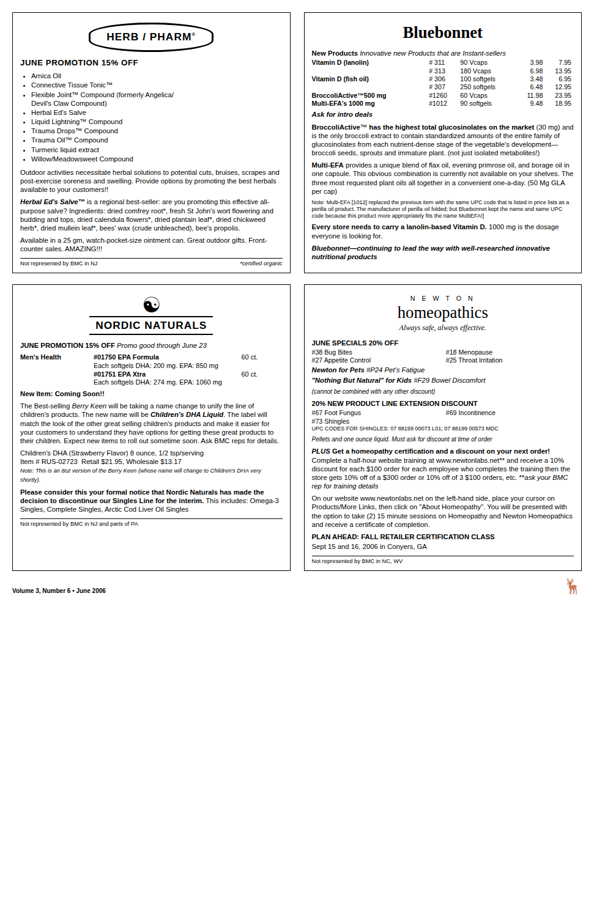HERB / PHARM®
JUNE PROMOTION 15% OFF
Arnica Oil
Connective Tissue Tonic™
Flexible Joint™ Compound (formerly Angelica/
Devil's Claw Compound)
Herbal Ed's Salve
Liquid Lightning™ Compound
Trauma Drops™ Compound
Trauma Oil™ Compound
Turmeric liquid extract
Willow/Meadowsweet Compound
Outdoor activities necessitate herbal solutions to potential cuts, bruises, scrapes and post-exercise soreness and swelling. Provide options by promoting the best herbals available to your customers!!
Herbal Ed's Salve™ is a regional best-seller: are you promoting this effective all-purpose salve? Ingredients: dried comfrey root*, fresh St John's wort flowering and budding and tops, dried calendula flowers*, dried plantain leaf*, dried chickweed herb*, dried mullein leaf*, bees' wax (crude unbleached), bee's propolis.
Available in a 25 gm, watch-pocket-size ointment can. Great outdoor gifts. Front-counter sales. AMAZING!!!
Not represented by BMC in NJ *certified organic
Bluebonnet
New Products Innovative new Products that are Instant-sellers
| Vitamin D (lanolin) | # 311 | 90 Vcaps | 3.98 | 7.95 |
| | # 313 | 180 Vcaps | 6.98 | 13.95 |
| Vitamin D (fish oil) | # 306 | 100 softgels | 3.48 | 6.95 |
| | # 307 | 250 softgels | 6.48 | 12.95 |
| BroccoliActive™500 mg | #1260 | 60 Vcaps | 11.98 | 23.95 |
| Multi-EFA's 1000 mg | #1012 | 90 softgels | 9.48 | 18.95 |
Ask for intro deals
BroccoliActive™ has the highest total glucosinolates on the market (30 mg) and is the only broccoli extract to contain standardized amounts of the entire family of glucosinolates from each nutrient-dense stage of the vegetable's development—broccoli seeds, sprouts and immature plant. (not just isolated metabolites!)
Multi-EFA provides a unique blend of flax oil, evening primrose oil, and borage oil in one capsule. This obvious combination is currently not available on your shelves. The three most requested plant oils all together in a convenient one-a-day. (50 Mg GLA per cap)
Note: Multi-EFA [1012] replaced the previous item with the same UPC code that is listed in price lists as a perilla oil product. The manufacturer of perilla oil folded; but Bluebonnet kept the name and same UPC code because this product more appropriately fits the name MultiEFA!]
Every store needs to carry a lanolin-based Vitamin D. 1000 mg is the dosage everyone is looking for.
Bluebonnet—continuing to lead the way with well-researched innovative nutritional products
☯
NORDIC NATURALS
JUNE PROMOTION 15% OFF Promo good through June 23
| Men's Health | #01750 EPA Formula | 60 ct. |
| | Each softgels DHA: 200 mg. EPA: 850 mg |
| | #01751 EPA Xtra | 60 ct. |
| | Each softgels DHA: 274 mg. EPA: 1060 mg |
New Item: Coming Soon!!
The Best-selling Berry Keen will be taking a name change to unify the line of children's products. The new name will be Children's DHA Liquid. The label will match the look of the other great selling children's products and make it easier for your customers to understand they have options for getting these great products to their children. Expect new items to roll out sometime soon. Ask BMC reps for details.
Children's DHA (Strawberry Flavor) 8 ounce, 1/2 tsp/serving
Item # RUS-02723 Retail $21.95, Wholesale $13.17
Note: This is an 8oz version of the Berry Keen (whose name will change to Children's DHA very shortly).
Please consider this your formal notice that Nordic Naturals has made the decision to discontinue our Singles Line for the interim. This includes: Omega-3 Singles, Complete Singles, Arctic Cod Liver Oil Singles
Not represented by BMC in NJ and parts of PA
N E W T O N
homeopathics
Always safe, always effective.
JUNE SPECIALS 20% OFF
#38 Bug Bites
#18 Menopause
#27 Appetite Control
#25 Throat Irritation
Newton for Pets #P24 Pet's Fatigue
"Nothing But Natural" for Kids #F29 Bowel Discomfort
(cannot be combined with any other discount)
20% NEW PRODUCT LINE EXTENSION DISCOUNT
#67 Foot Fungus
#69 Incontinence
#73 Shingles
UPC CODES FOR SHINGLES: 07 88199 00073 L01; 07 88199 00573 MDC
Pellets and one ounce liquid. Must ask for discount at time of order
PLUS Get a homeopathy certification and a discount on your next order! Complete a half-hour website training at www.newtonlabs.net** and receive a 10% discount for each $100 order for each employee who completes the training then the store gets 10% off of a $300 order or 10% off of 3 $100 orders, etc. **ask your BMC rep for training details
On our website www.newtonlabs.net on the left-hand side, place your cursor on Products/More Links, then click on "About Homeopathy". You will be presented with the option to take (2) 15 minute sessions on Homeopathy and Newton Homeopathics and receive a certificate of completion.
PLAN AHEAD: FALL RETAILER CERTIFICATION CLASS
Sept 15 and 16, 2006 in Conyers, GA
Not represented by BMC in NC, WV
Volume 3, Number 6 • June 2006 🦌